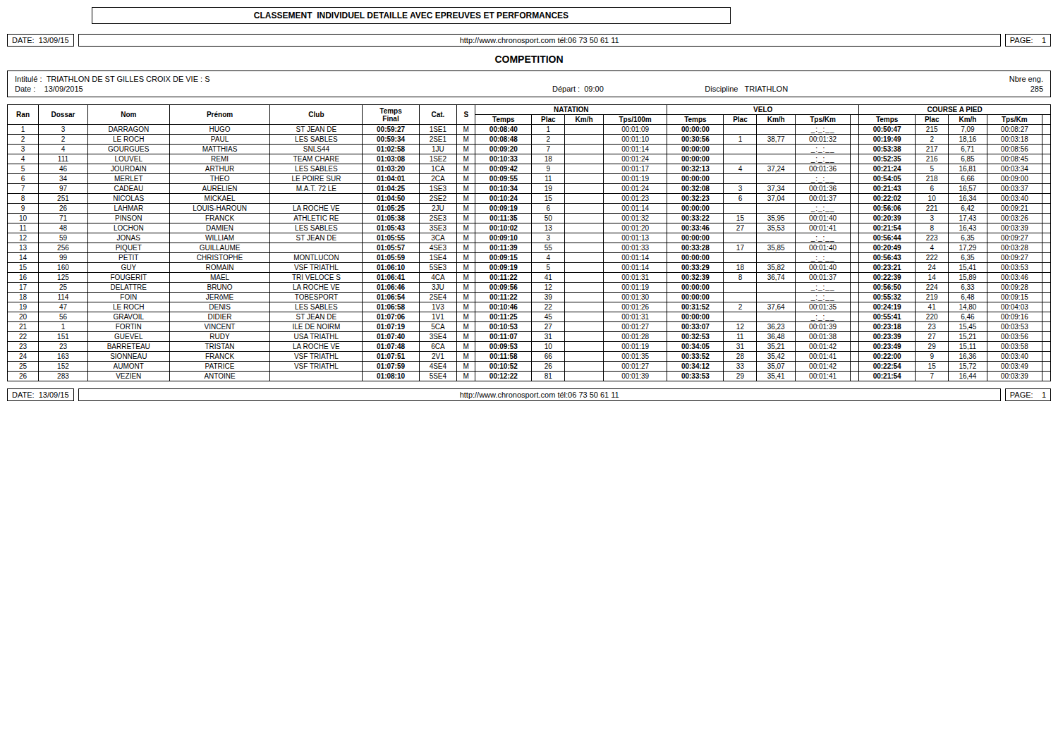CLASSEMENT INDIVIDUEL DETAILLE AVEC EPREUVES ET PERFORMANCES
DATE: 13/09/15
http://www.chronosport.com tél:06 73 50 61 11
PAGE: 1
COMPETITION
| Intitulé : TRIATHLON DE ST GILLES CROIX DE VIE : S | | | Nbre eng. |
| Date : 13/09/2015 | Départ : 09:00 | Discipline TRIATHLON | 285 |
| Ran | Dossar | Nom | Prénom | Club | Temps Final | Cat. | S | NATATION | VELO | COURSE A PIED |
| --- | --- | --- | --- | --- | --- | --- | --- | --- | --- | --- |
| Temps | Plac | Km/h | Tps/100m | Temps | Plac | Km/h | Tps/Km | | Temps | Plac | Km/h | Tps/Km | |
| 1 | 3 | DARRAGON | HUGO | ST JEAN DE | 00:59:27 | 1SE1 | M | 00:08:40 | 1 | | 00:01:09 | 00:00:00 | | | _:_:__ | | 00:50:47 | 215 | 7,09 | 00:08:27 | |
| 2 | 2 | LE ROCH | PAUL | LES SABLES | 00:59:34 | 2SE1 | M | 00:08:48 | 2 | | 00:01:10 | 00:30:56 | 1 | 38,77 | 00:01:32 | | 00:19:49 | 2 | 18,16 | 00:03:18 | |
| 3 | 4 | GOURGUES | MATTHIAS | SNLS44 | 01:02:58 | 1JU | M | 00:09:20 | 7 | | 00:01:14 | 00:00:00 | | | _:_:__ | | 00:53:38 | 217 | 6,71 | 00:08:56 | |
| 4 | 111 | LOUVEL | REMI | TEAM CHARE | 01:03:08 | 1SE2 | M | 00:10:33 | 18 | | 00:01:24 | 00:00:00 | | | _:_:__ | | 00:52:35 | 216 | 6,85 | 00:08:45 | |
| 5 | 46 | JOURDAIN | ARTHUR | LES SABLES | 01:03:20 | 1CA | M | 00:09:42 | 9 | | 00:01:17 | 00:32:13 | 4 | 37,24 | 00:01:36 | | 00:21:24 | 5 | 16,81 | 00:03:34 | |
| 6 | 34 | MERLET | THEO | LE POIRE SUR | 01:04:01 | 2CA | M | 00:09:55 | 11 | | 00:01:19 | 00:00:00 | | | _:_:__ | | 00:54:05 | 218 | 6,66 | 00:09:00 | |
| 7 | 97 | CADEAU | AURELIEN | M.A.T. 72 LE | 01:04:25 | 1SE3 | M | 00:10:34 | 19 | | 00:01:24 | 00:32:08 | 3 | 37,34 | 00:01:36 | | 00:21:43 | 6 | 16,57 | 00:03:37 | |
| 8 | 251 | NICOLAS | MICKAEL | | 01:04:50 | 2SE2 | M | 00:10:24 | 15 | | 00:01:23 | 00:32:23 | 6 | 37,04 | 00:01:37 | | 00:22:02 | 10 | 16,34 | 00:03:40 | |
| 9 | 26 | LAHMAR | LOUIS-HAROUN | LA ROCHE VE | 01:05:25 | 2JU | M | 00:09:19 | 6 | | 00:01:14 | 00:00:00 | | | _:_:__ | | 00:56:06 | 221 | 6,42 | 00:09:21 | |
| 10 | 71 | PINSON | FRANCK | ATHLETIC RE | 01:05:38 | 2SE3 | M | 00:11:35 | 50 | | 00:01:32 | 00:33:22 | 15 | 35,95 | 00:01:40 | | 00:20:39 | 3 | 17,43 | 00:03:26 | |
| 11 | 48 | LOCHON | DAMIEN | LES SABLES | 01:05:43 | 3SE3 | M | 00:10:02 | 13 | | 00:01:20 | 00:33:46 | 27 | 35,53 | 00:01:41 | | 00:21:54 | 8 | 16,43 | 00:03:39 | |
| 12 | 59 | JONAS | WILLIAM | ST JEAN DE | 01:05:55 | 3CA | M | 00:09:10 | 3 | | 00:01:13 | 00:00:00 | | | _:_:__ | | 00:56:44 | 223 | 6,35 | 00:09:27 | |
| 13 | 256 | PIQUET | GUILLAUME | | 01:05:57 | 4SE3 | M | 00:11:39 | 55 | | 00:01:33 | 00:33:28 | 17 | 35,85 | 00:01:40 | | 00:20:49 | 4 | 17,29 | 00:03:28 | |
| 14 | 99 | PETIT | CHRISTOPHE | MONTLUCON | 01:05:59 | 1SE4 | M | 00:09:15 | 4 | | 00:01:14 | 00:00:00 | | | _:_:__ | | 00:56:43 | 222 | 6,35 | 00:09:27 | |
| 15 | 160 | GUY | ROMAIN | VSF TRIATHL | 01:06:10 | 5SE3 | M | 00:09:19 | 5 | | 00:01:14 | 00:33:29 | 18 | 35,82 | 00:01:40 | | 00:23:21 | 24 | 15,41 | 00:03:53 | |
| 16 | 125 | FOUGERIT | MAEL | TRI VELOCE S | 01:06:41 | 4CA | M | 00:11:22 | 41 | | 00:01:31 | 00:32:39 | 8 | 36,74 | 00:01:37 | | 00:22:39 | 14 | 15,89 | 00:03:46 | |
| 17 | 25 | DELATTRE | BRUNO | LA ROCHE VE | 01:06:46 | 3JU | M | 00:09:56 | 12 | | 00:01:19 | 00:00:00 | | | _:_:__ | | 00:56:50 | 224 | 6,33 | 00:09:28 | |
| 18 | 114 | FOIN | JERôME | TOBESPORT | 01:06:54 | 2SE4 | M | 00:11:22 | 39 | | 00:01:30 | 00:00:00 | | | _:_:__ | | 00:55:32 | 219 | 6,48 | 00:09:15 | |
| 19 | 47 | LE ROCH | DENIS | LES SABLES | 01:06:58 | 1V3 | M | 00:10:46 | 22 | | 00:01:26 | 00:31:52 | 2 | 37,64 | 00:01:35 | | 00:24:19 | 41 | 14,80 | 00:04:03 | |
| 20 | 56 | GRAVOIL | DIDIER | ST JEAN DE | 01:07:06 | 1V1 | M | 00:11:25 | 45 | | 00:01:31 | 00:00:00 | | | _:_:__ | | 00:55:41 | 220 | 6,46 | 00:09:16 | |
| 21 | 1 | FORTIN | VINCENT | ILE DE NOIRM | 01:07:19 | 5CA | M | 00:10:53 | 27 | | 00:01:27 | 00:33:07 | 12 | 36,23 | 00:01:39 | | 00:23:18 | 23 | 15,45 | 00:03:53 | |
| 22 | 151 | GUEVEL | RUDY | USA TRIATHL | 01:07:40 | 3SE4 | M | 00:11:07 | 31 | | 00:01:28 | 00:32:53 | 11 | 36,48 | 00:01:38 | | 00:23:39 | 27 | 15,21 | 00:03:56 | |
| 23 | 23 | BARRETEAU | TRISTAN | LA ROCHE VE | 01:07:48 | 6CA | M | 00:09:53 | 10 | | 00:01:19 | 00:34:05 | 31 | 35,21 | 00:01:42 | | 00:23:49 | 29 | 15,11 | 00:03:58 | |
| 24 | 163 | SIONNEAU | FRANCK | VSF TRIATHL | 01:07:51 | 2V1 | M | 00:11:58 | 66 | | 00:01:35 | 00:33:52 | 28 | 35,42 | 00:01:41 | | 00:22:00 | 9 | 16,36 | 00:03:40 | |
| 25 | 152 | AUMONT | PATRICE | VSF TRIATHL | 01:07:59 | 4SE4 | M | 00:10:52 | 26 | | 00:01:27 | 00:34:12 | 33 | 35,07 | 00:01:42 | | 00:22:54 | 15 | 15,72 | 00:03:49 | |
| 26 | 283 | VEZIEN | ANTOINE | | 01:08:10 | 5SE4 | M | 00:12:22 | 81 | | 00:01:39 | 00:33:53 | 29 | 35,41 | 00:01:41 | | 00:21:54 | 7 | 16,44 | 00:03:39 | |
DATE: 13/09/15
http://www.chronosport.com tél:06 73 50 61 11
PAGE: 1